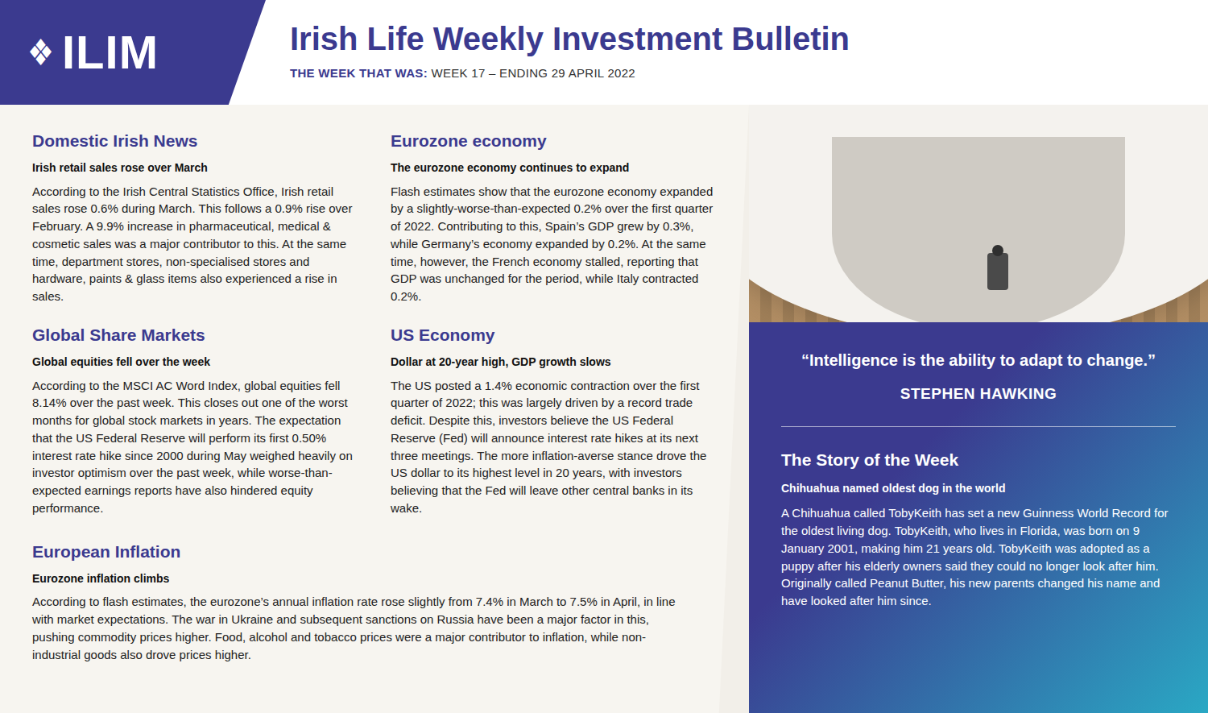❖ ILIM
Irish Life Weekly Investment Bulletin
THE WEEK THAT WAS: WEEK 17 – ENDING 29 APRIL 2022
Domestic Irish News
Irish retail sales rose over March
According to the Irish Central Statistics Office, Irish retail sales rose 0.6% during March. This follows a 0.9% rise over February. A 9.9% increase in pharmaceutical, medical & cosmetic sales was a major contributor to this. At the same time, department stores, non-specialised stores and hardware, paints & glass items also experienced a rise in sales.
Global Share Markets
Global equities fell over the week
According to the MSCI AC Word Index, global equities fell 8.14% over the past week. This closes out one of the worst months for global stock markets in years. The expectation that the US Federal Reserve will perform its first 0.50% interest rate hike since 2000 during May weighed heavily on investor optimism over the past week, while worse-than-expected earnings reports have also hindered equity performance.
Eurozone economy
The eurozone economy continues to expand
Flash estimates show that the eurozone economy expanded by a slightly-worse-than-expected 0.2% over the first quarter of 2022. Contributing to this, Spain’s GDP grew by 0.3%, while Germany’s economy expanded by 0.2%. At the same time, however, the French economy stalled, reporting that GDP was unchanged for the period, while Italy contracted 0.2%.
US Economy
Dollar at 20-year high, GDP growth slows
The US posted a 1.4% economic contraction over the first quarter of 2022; this was largely driven by a record trade deficit. Despite this, investors believe the US Federal Reserve (Fed) will announce interest rate hikes at its next three meetings. The more inflation-averse stance drove the US dollar to its highest level in 20 years, with investors believing that the Fed will leave other central banks in its wake.
European Inflation
Eurozone inflation climbs
According to flash estimates, the eurozone’s annual inflation rate rose slightly from 7.4% in March to 7.5% in April, in line with market expectations. The war in Ukraine and subsequent sanctions on Russia have been a major factor in this, pushing commodity prices higher. Food, alcohol and tobacco prices were a major contributor to inflation, while non-industrial goods also drove prices higher.
“Intelligence is the ability to adapt to change.”
STEPHEN HAWKING
The Story of the Week
Chihuahua named oldest dog in the world
A Chihuahua called TobyKeith has set a new Guinness World Record for the oldest living dog. TobyKeith, who lives in Florida, was born on 9 January 2001, making him 21 years old. TobyKeith was adopted as a puppy after his elderly owners said they could no longer look after him. Originally called Peanut Butter, his new parents changed his name and have looked after him since.